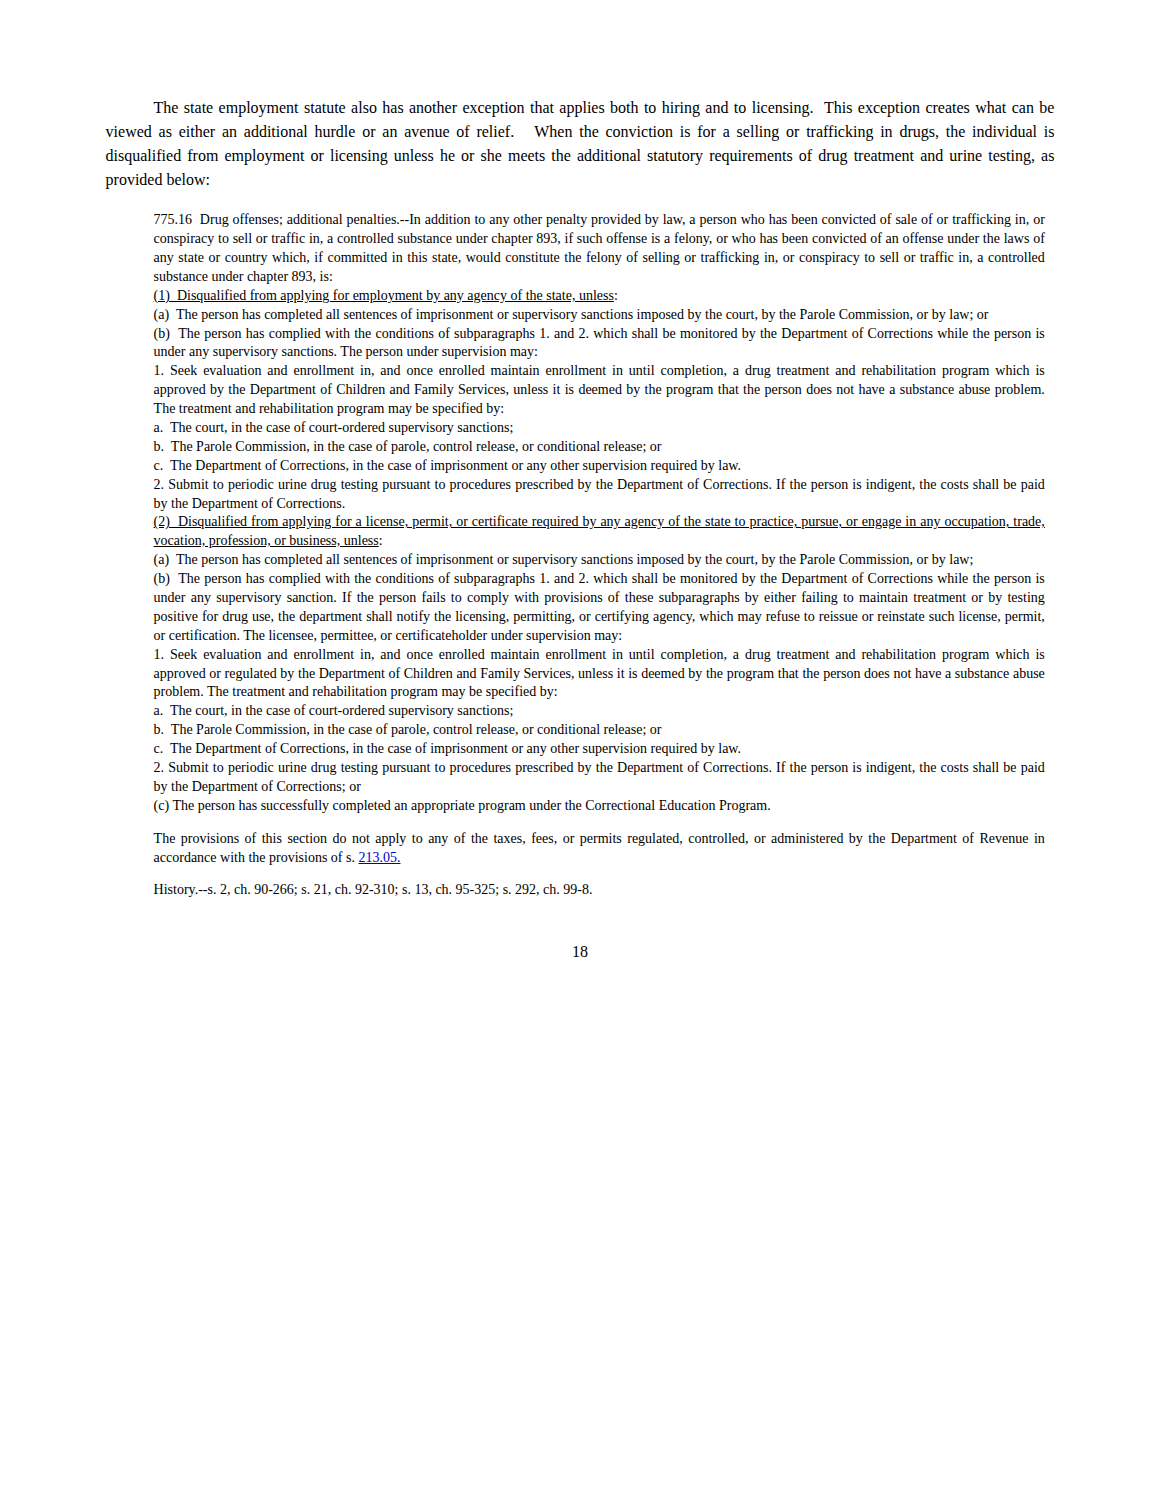The state employment statute also has another exception that applies both to hiring and to licensing. This exception creates what can be viewed as either an additional hurdle or an avenue of relief. When the conviction is for a selling or trafficking in drugs, the individual is disqualified from employment or licensing unless he or she meets the additional statutory requirements of drug treatment and urine testing, as provided below:
775.16 Drug offenses; additional penalties.--In addition to any other penalty provided by law, a person who has been convicted of sale of or trafficking in, or conspiracy to sell or traffic in, a controlled substance under chapter 893, if such offense is a felony, or who has been convicted of an offense under the laws of any state or country which, if committed in this state, would constitute the felony of selling or trafficking in, or conspiracy to sell or traffic in, a controlled substance under chapter 893, is:
(1) Disqualified from applying for employment by any agency of the state, unless:
(a) The person has completed all sentences of imprisonment or supervisory sanctions imposed by the court, by the Parole Commission, or by law; or
(b) The person has complied with the conditions of subparagraphs 1. and 2. which shall be monitored by the Department of Corrections while the person is under any supervisory sanctions. The person under supervision may:
1. Seek evaluation and enrollment in, and once enrolled maintain enrollment in until completion, a drug treatment and rehabilitation program which is approved by the Department of Children and Family Services, unless it is deemed by the program that the person does not have a substance abuse problem. The treatment and rehabilitation program may be specified by:
a. The court, in the case of court-ordered supervisory sanctions;
b. The Parole Commission, in the case of parole, control release, or conditional release; or
c. The Department of Corrections, in the case of imprisonment or any other supervision required by law.
2. Submit to periodic urine drug testing pursuant to procedures prescribed by the Department of Corrections. If the person is indigent, the costs shall be paid by the Department of Corrections.
(2) Disqualified from applying for a license, permit, or certificate required by any agency of the state to practice, pursue, or engage in any occupation, trade, vocation, profession, or business, unless:
(a) The person has completed all sentences of imprisonment or supervisory sanctions imposed by the court, by the Parole Commission, or by law;
(b) The person has complied with the conditions of subparagraphs 1. and 2. which shall be monitored by the Department of Corrections while the person is under any supervisory sanction. If the person fails to comply with provisions of these subparagraphs by either failing to maintain treatment or by testing positive for drug use, the department shall notify the licensing, permitting, or certifying agency, which may refuse to reissue or reinstate such license, permit, or certification. The licensee, permittee, or certificateholder under supervision may:
1. Seek evaluation and enrollment in, and once enrolled maintain enrollment in until completion, a drug treatment and rehabilitation program which is approved or regulated by the Department of Children and Family Services, unless it is deemed by the program that the person does not have a substance abuse problem. The treatment and rehabilitation program may be specified by:
a. The court, in the case of court-ordered supervisory sanctions;
b. The Parole Commission, in the case of parole, control release, or conditional release; or
c. The Department of Corrections, in the case of imprisonment or any other supervision required by law.
2. Submit to periodic urine drug testing pursuant to procedures prescribed by the Department of Corrections. If the person is indigent, the costs shall be paid by the Department of Corrections; or
(c) The person has successfully completed an appropriate program under the Correctional Education Program.
The provisions of this section do not apply to any of the taxes, fees, or permits regulated, controlled, or administered by the Department of Revenue in accordance with the provisions of s. 213.05.
History.--s. 2, ch. 90-266; s. 21, ch. 92-310; s. 13, ch. 95-325; s. 292, ch. 99-8.
18